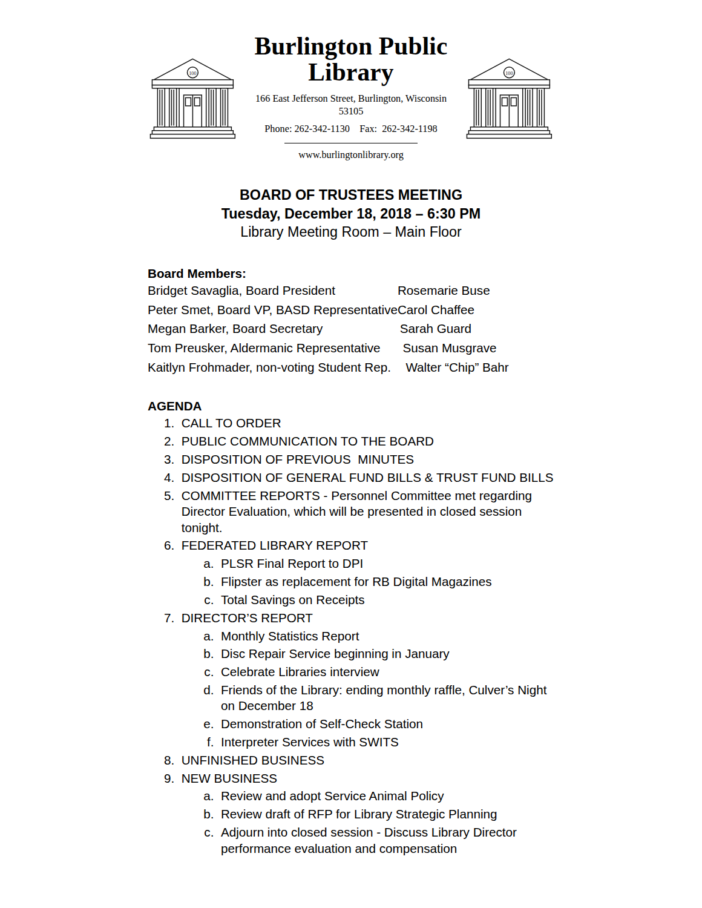100
Burlington Public Library
166 East Jefferson Street, Burlington, Wisconsin 53105
Phone: 262-342-1130 Fax: 262-342-1198
www.burlingtonlibrary.org
100
BOARD OF TRUSTEES MEETING
Tuesday, December 18, 2018 – 6:30 PM
Library Meeting Room – Main Floor
Board Members:
| Bridget Savaglia, Board President | Rosemarie Buse |
| Peter Smet, Board VP, BASD Representative | Carol Chaffee |
| Megan Barker, Board Secretary | Sarah Guard |
| Tom Preusker, Aldermanic Representative | Susan Musgrave |
| Kaitlyn Frohmader, non-voting Student Rep. | Walter “Chip” Bahr |
AGENDA
CALL TO ORDER
PUBLIC COMMUNICATION TO THE BOARD
DISPOSITION OF PREVIOUS MINUTES
DISPOSITION OF GENERAL FUND BILLS & TRUST FUND BILLS
COMMITTEE REPORTS - Personnel Committee met regarding Director Evaluation, which will be presented in closed session tonight.
FEDERATED LIBRARY REPORT
PLSR Final Report to DPI
Flipster as replacement for RB Digital Magazines
Total Savings on Receipts
DIRECTOR’S REPORT
Monthly Statistics Report
Disc Repair Service beginning in January
Celebrate Libraries interview
Friends of the Library: ending monthly raffle, Culver’s Night on December 18
Demonstration of Self-Check Station
Interpreter Services with SWITS
UNFINISHED BUSINESS
NEW BUSINESS
Review and adopt Service Animal Policy
Review draft of RFP for Library Strategic Planning
Adjourn into closed session - Discuss Library Director performance evaluation and compensation